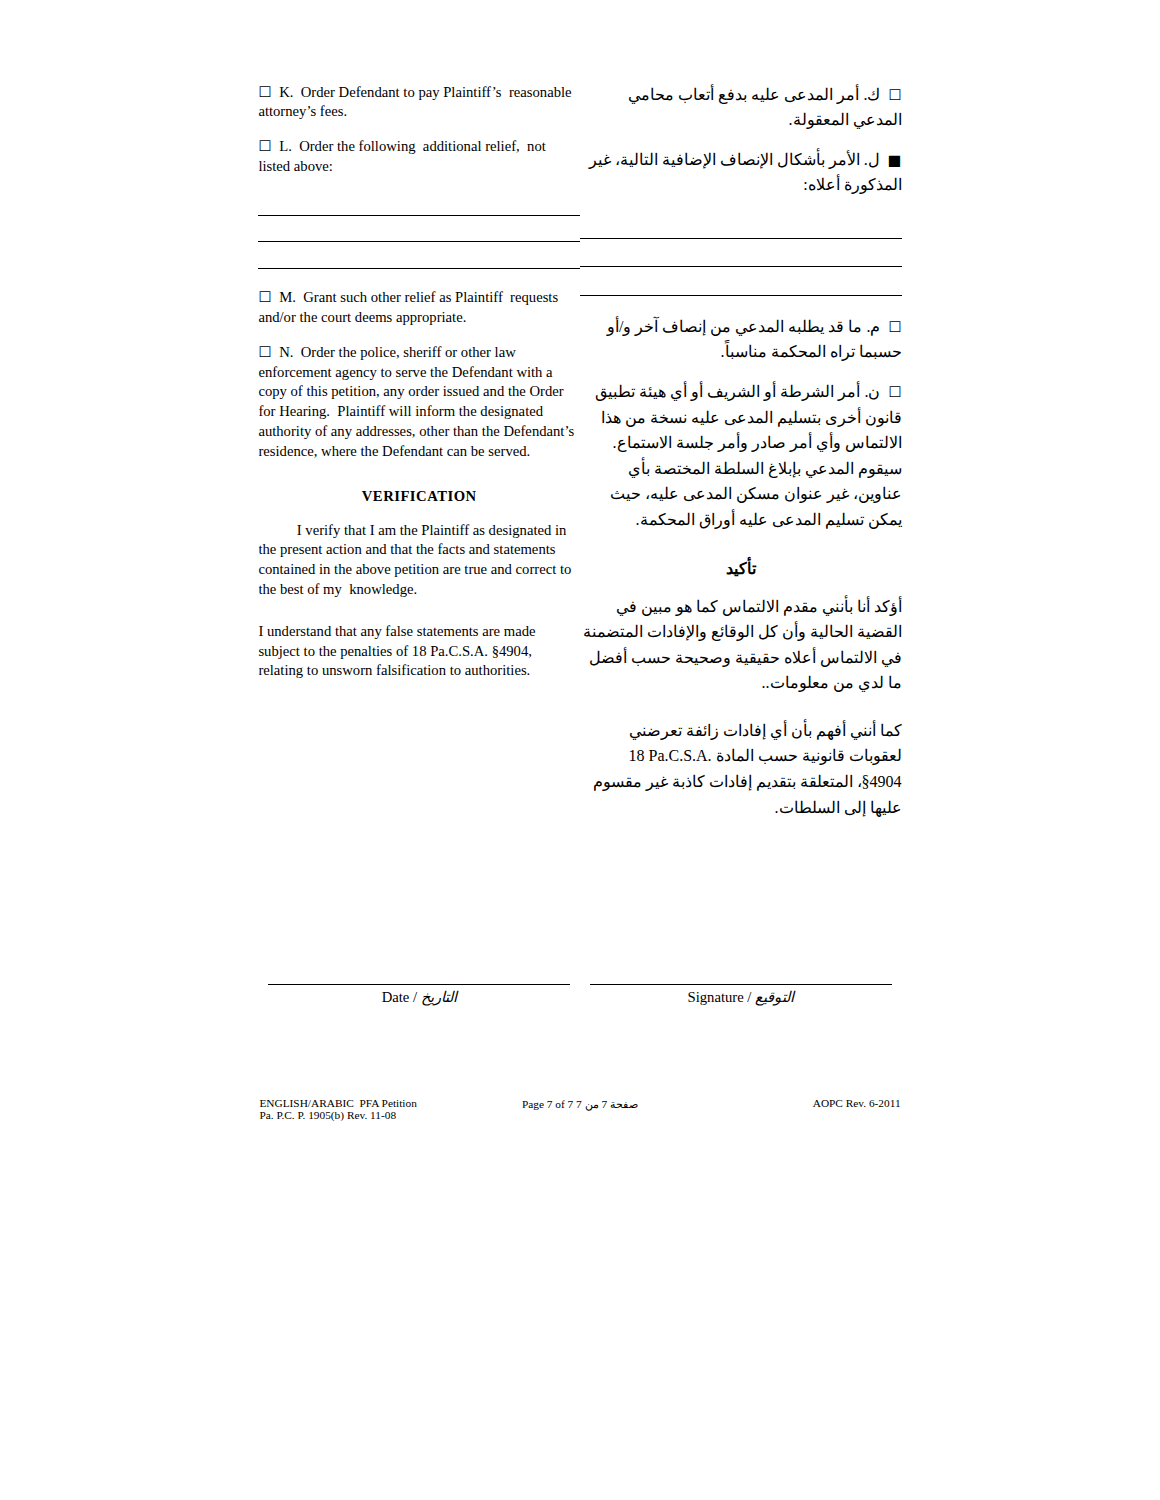| ☐ K. Order Defendant to pay Plaintiff’s reasonable attorney’s fees. ☐ L. Order the following additional relief, not listed above: ☐ M. Grant such other relief as Plaintiff requests and/or the court deems appropriate. ☐ N. Order the police, sheriff or other law enforcement agency to serve the Defendant with a copy of this petition, any order issued and the Order for Hearing. Plaintiff will inform the designated authority of any addresses, other than the Defendant’s residence, where the Defendant can be served. VERIFICATION I verify that I am the Plaintiff as designated in the present action and that the facts and statements contained in the above petition are true and correct to the best of my knowledge. I understand that any false statements are made subject to the penalties of 18 Pa.C.S.A. §4904, relating to unsworn falsification to authorities. | ☐ ك. أمر المدعى عليه بدفع أتعاب محامي المدعي المعقولة. ■ ل. الأمر بأشكال الإنصاف الإضافية التالية، غير المذكورة أعلاه: ☐ م. ما قد يطلبه المدعي من إنصاف آخر و/أو حسبما تراه المحكمة مناسباً. ☐ ن. أمر الشرطة أو الشريف أو أي هيئة تطبيق قانون أخرى بتسليم المدعى عليه نسخة من هذا الالتماس وأي أمر صادر وأمر جلسة الاستماع. سيقوم المدعي بإبلاغ السلطة المختصة بأي عناوين، غير عنوان مسكن المدعى عليه، حيث يمكن تسليم المدعى عليه أوراق المحكمة. تأكيد أؤكد أنا بأنني مقدم الالتماس كما هو مبين في القضية الحالية وأن كل الوقائع والإفادات المتضمنة في الالتماس أعلاه حقيقية وصحيحة حسب أفضل ما لدي من معلومات.. كما أنني أفهم بأن أي إفادات زائفة تعرضني لعقوبات قانونية حسب المادة 18 Pa.C.S.A. §4904 ، المتعلقة بتقديم إفادات كاذبة غير مقسوم عليها إلى السلطات. |
| Date / التاريخ | Signature / التوقيع |
| ENGLISH/ARABIC PFA Petition Pa. P.C. P. 1905(b) Rev. 11-08 | Page 7 of 7 صفحة 7 من 7 | AOPC Rev. 6-2011 |